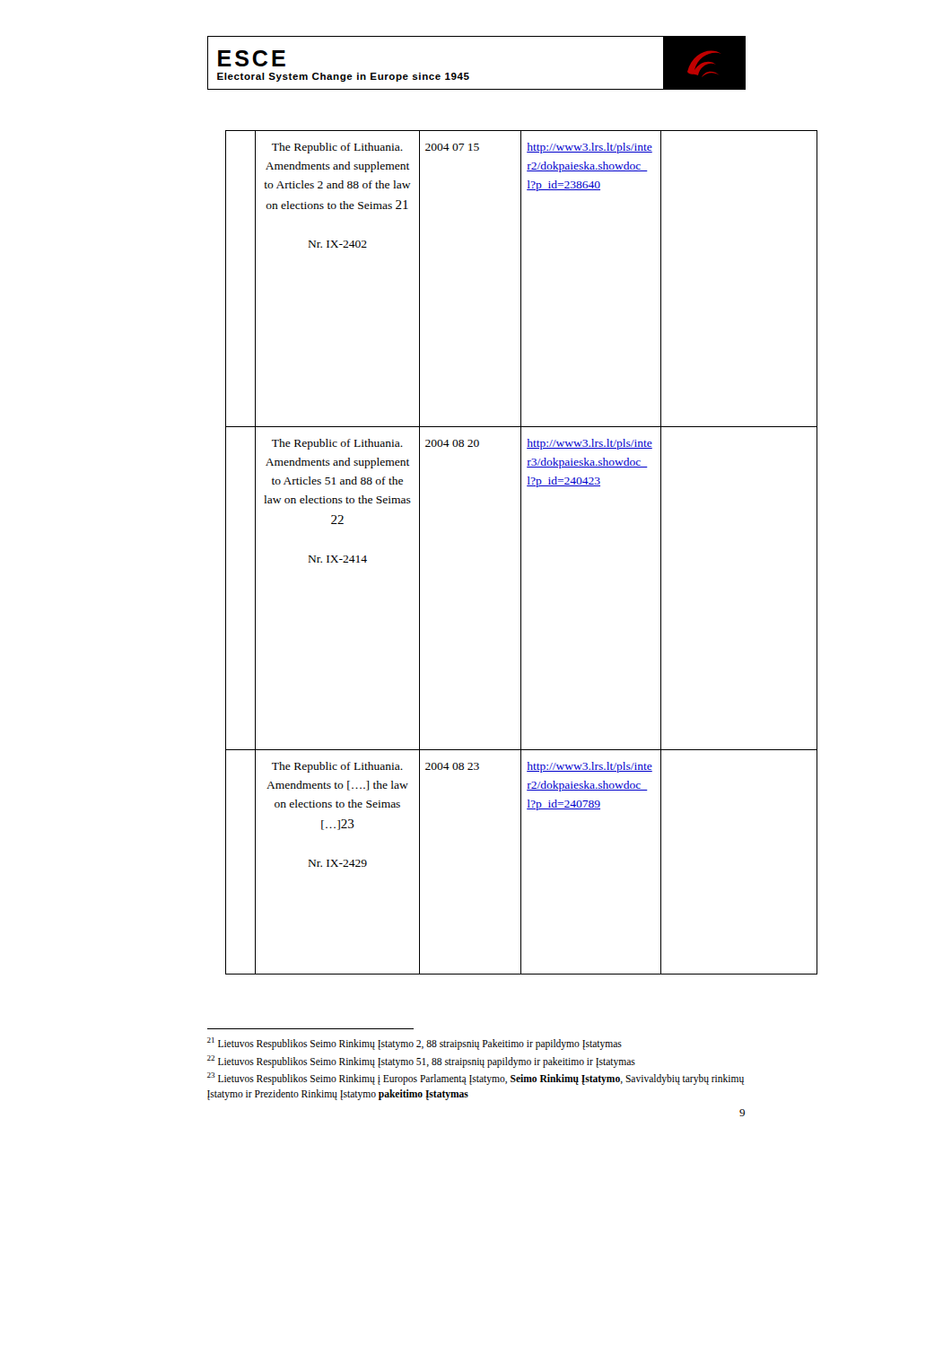ESCE
Electoral System Change in Europe since 1945
| | The Republic of Lithuania. Amendments and supplement to Articles 2 and 88 of the law on elections to the Seimas 21 Nr. IX-2402 | 2004 07 15 | http://www3.lrs.lt/pls/inter2/dokpaieska.showdoc_l?p_id=238640 | |
| | The Republic of Lithuania. Amendments and supplement to Articles 51 and 88 of the law on elections to the Seimas 22 Nr. IX-2414 | 2004 08 20 | http://www3.lrs.lt/pls/inter3/dokpaieska.showdoc_l?p_id=240423 | |
| | The Republic of Lithuania. Amendments to [….] the law on elections to the Seimas […] 23 Nr. IX-2429 | 2004 08 23 | http://www3.lrs.lt/pls/inter2/dokpaieska.showdoc_l?p_id=240789 | |
21 Lietuvos Respublikos Seimo Rinkimų Įstatymo 2, 88 straipsnių Pakeitimo ir papildymo Įstatymas
22 Lietuvos Respublikos Seimo Rinkimų Įstatymo 51, 88 straipsnių papildymo ir pakeitimo ir Įstatymas
23 Lietuvos Respublikos Seimo Rinkimų į Europos Parlamentą Įstatymo, Seimo Rinkimų Įstatymo, Savivaldybių tarybų rinkimų Įstatymo ir Prezidento Rinkimų Įstatymo pakeitimo Įstatymas
9